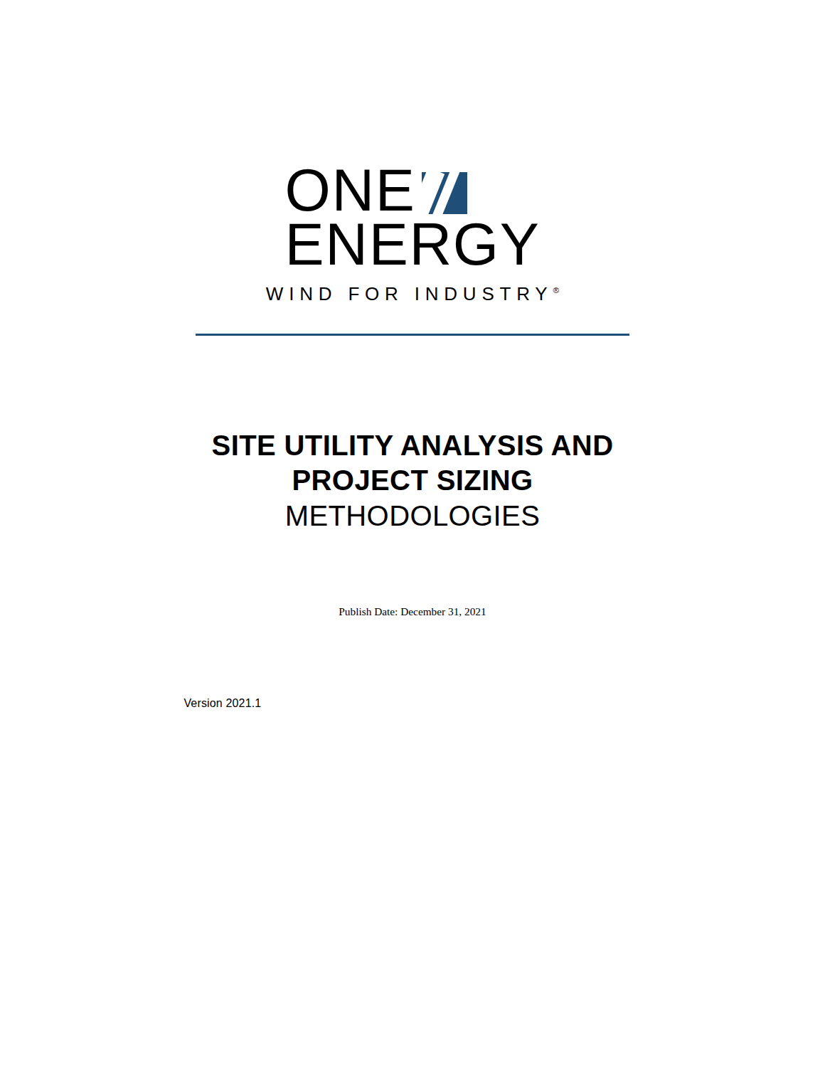ONE
ENERGY
WIND FOR INDUSTRY®
SITE UTILITY ANALYSIS AND PROJECT SIZING METHODOLOGIES
Publish Date: December 31, 2021
Version 2021.1